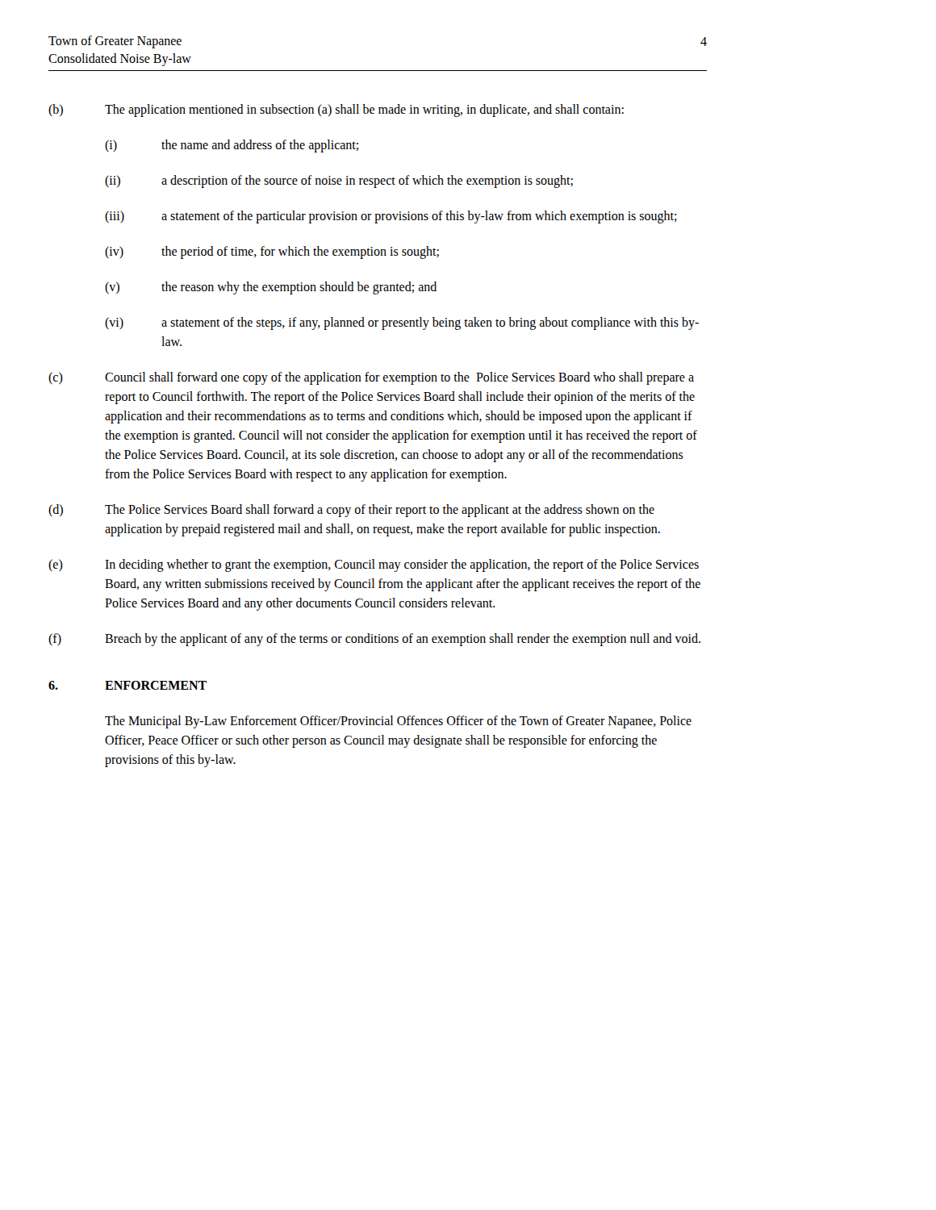Town of Greater Napanee
Consolidated Noise By-law
4
(b)
The application mentioned in subsection (a) shall be made in writing, in duplicate, and shall contain:
(i)
the name and address of the applicant;
(ii)
a description of the source of noise in respect of which the exemption is sought;
(iii)
a statement of the particular provision or provisions of this by-law from which exemption is sought;
(iv)
the period of time, for which the exemption is sought;
(v)
the reason why the exemption should be granted; and
(vi)
a statement of the steps, if any, planned or presently being taken to bring about compliance with this by-law.
(c)
Council shall forward one copy of the application for exemption to the Police Services Board who shall prepare a report to Council forthwith. The report of the Police Services Board shall include their opinion of the merits of the application and their recommendations as to terms and conditions which, should be imposed upon the applicant if the exemption is granted. Council will not consider the application for exemption until it has received the report of the Police Services Board. Council, at its sole discretion, can choose to adopt any or all of the recommendations from the Police Services Board with respect to any application for exemption.
(d)
The Police Services Board shall forward a copy of their report to the applicant at the address shown on the application by prepaid registered mail and shall, on request, make the report available for public inspection.
(e)
In deciding whether to grant the exemption, Council may consider the application, the report of the Police Services Board, any written submissions received by Council from the applicant after the applicant receives the report of the Police Services Board and any other documents Council considers relevant.
(f)
Breach by the applicant of any of the terms or conditions of an exemption shall render the exemption null and void.
6.
ENFORCEMENT
The Municipal By-Law Enforcement Officer/Provincial Offences Officer of the Town of Greater Napanee, Police Officer, Peace Officer or such other person as Council may designate shall be responsible for enforcing the provisions of this by-law.